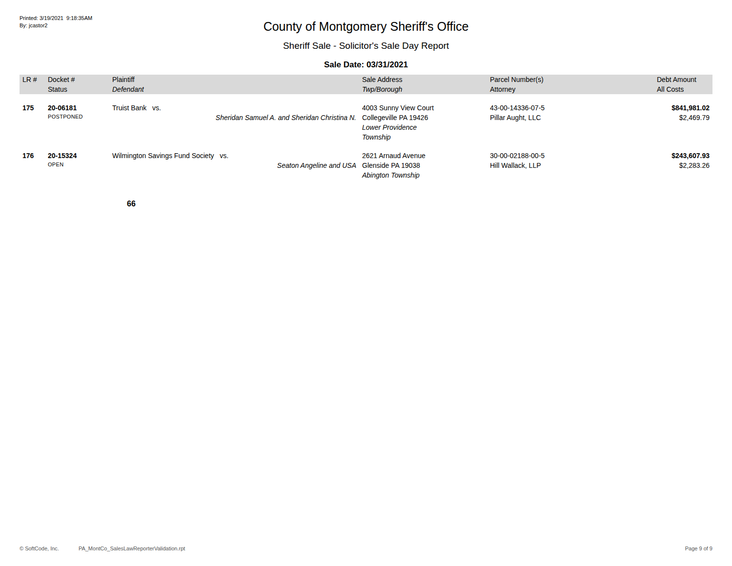Printed: 3/19/2021 9:18:35AM
By: jcastor2
County of Montgomery Sheriff's Office
Sheriff Sale - Solicitor's Sale Day Report
Sale Date: 03/31/2021
| LR # | Docket # | Plaintiff | Sale Address | Parcel Number(s) | Debt Amount |
| --- | --- | --- | --- | --- | --- |
| | Status | Defendant | Twp/Borough | Attorney | All Costs |
| 175 | 20-06181 | Truist Bank vs. | 4003 Sunny View Court | 43-00-14336-07-5 | $841,981.02 |
| | POSTPONED | Sheridan Samuel A. and Sheridan Christina N. | Collegeville PA 19426 | Pillar Aught, LLC | $2,469.79 |
| | | | Lower Providence | | |
| | | | Township | | |
| 176 | 20-15324 | Wilmington Savings Fund Society vs. | 2621 Arnaud Avenue | 30-00-02188-00-5 | $243,607.93 |
| | OPEN | Seaton Angeline and USA | Glenside PA 19038 | Hill Wallack, LLP | $2,283.26 |
| | | | Abington Township | | |
66
© SoftCode, Inc.PA_MontCo_SalesLawReporterValidation.rpt
Page 9 of 9